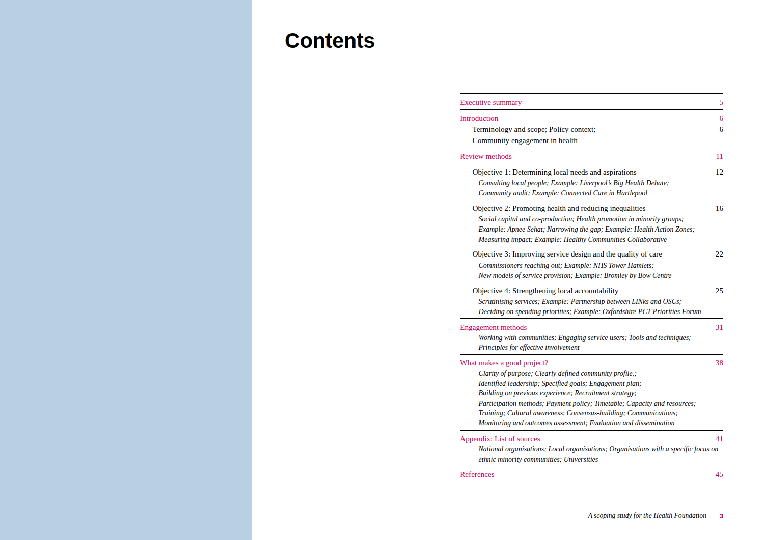Contents
Executive summary 5
Introduction 6
Terminology and scope; Policy context; 6
Community engagement in health
Review methods 11
Objective 1: Determining local needs and aspirations 12
Consulting local people; Example: Liverpool’s Big Health Debate;
Community audit; Example: Connected Care in Hartlepool
Objective 2: Promoting health and reducing inequalities 16
Social capital and co-production; Health promotion in minority groups;
Example: Apnee Sehat; Narrowing the gap; Example: Health Action Zones;
Measuring impact; Example: Healthy Communities Collaborative
Objective 3: Improving service design and the quality of care 22
Commissioners reaching out; Example: NHS Tower Hamlets;
New models of service provision; Example: Bromley by Bow Centre
Objective 4: Strengthening local accountability 25
Scrutinising services; Example: Partnership between LINks and OSCs;
Deciding on spending priorities; Example: Oxfordshire PCT Priorities Forum
Engagement methods 31
Working with communities; Engaging service users; Tools and techniques;
Principles for effective involvement
What makes a good project? 38
Clarity of purpose; Clearly defined community profile,;
Identified leadership; Specified goals; Engagement plan;
Building on previous experience; Recruitment strategy;
Participation methods; Payment policy; Timetable; Capacity and resources;
Training; Cultural awareness; Consensus-building; Communications;
Monitoring and outcomes assessment; Evaluation and dissemination
Appendix: List of sources 41
National organisations; Local organisations; Organisations with a specific focus on
ethnic minority communities; Universities
References 45
A scoping study for the Health Foundation 3